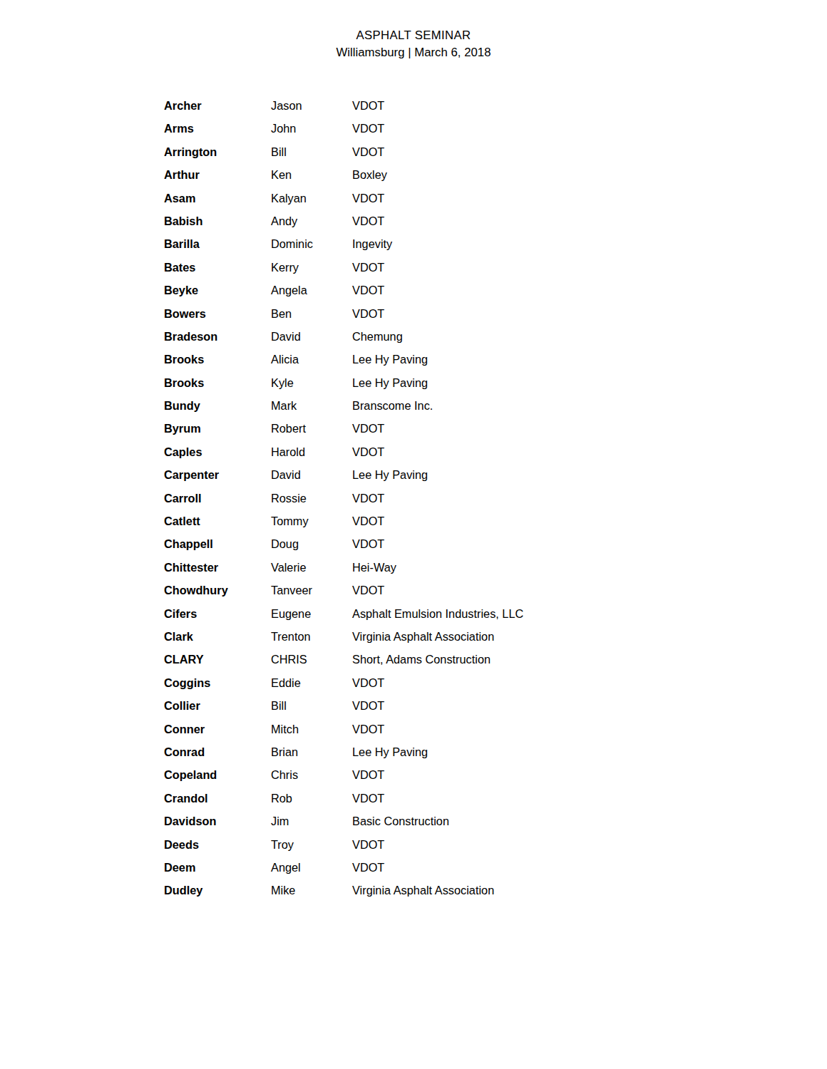ASPHALT SEMINAR
Williamsburg | March 6, 2018
| Archer | Jason | VDOT |
| Arms | John | VDOT |
| Arrington | Bill | VDOT |
| Arthur | Ken | Boxley |
| Asam | Kalyan | VDOT |
| Babish | Andy | VDOT |
| Barilla | Dominic | Ingevity |
| Bates | Kerry | VDOT |
| Beyke | Angela | VDOT |
| Bowers | Ben | VDOT |
| Bradeson | David | Chemung |
| Brooks | Alicia | Lee Hy Paving |
| Brooks | Kyle | Lee Hy Paving |
| Bundy | Mark | Branscome Inc. |
| Byrum | Robert | VDOT |
| Caples | Harold | VDOT |
| Carpenter | David | Lee Hy Paving |
| Carroll | Rossie | VDOT |
| Catlett | Tommy | VDOT |
| Chappell | Doug | VDOT |
| Chittester | Valerie | Hei-Way |
| Chowdhury | Tanveer | VDOT |
| Cifers | Eugene | Asphalt Emulsion Industries, LLC |
| Clark | Trenton | Virginia Asphalt Association |
| CLARY | CHRIS | Short, Adams Construction |
| Coggins | Eddie | VDOT |
| Collier | Bill | VDOT |
| Conner | Mitch | VDOT |
| Conrad | Brian | Lee Hy Paving |
| Copeland | Chris | VDOT |
| Crandol | Rob | VDOT |
| Davidson | Jim | Basic Construction |
| Deeds | Troy | VDOT |
| Deem | Angel | VDOT |
| Dudley | Mike | Virginia Asphalt Association |